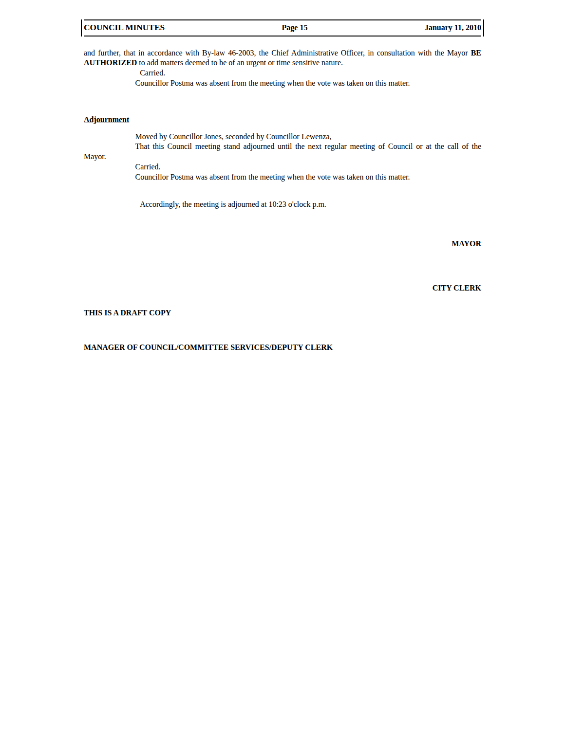COUNCIL MINUTES Page 15 January 11, 2010
and further, that in accordance with By-law 46-2003, the Chief Administrative Officer, in consultation with the Mayor BE AUTHORIZED to add matters deemed to be of an urgent or time sensitive nature.
Carried.
Councillor Postma was absent from the meeting when the vote was taken on this matter.
Adjournment
Moved by Councillor Jones, seconded by Councillor Lewenza,
That this Council meeting stand adjourned until the next regular meeting of Council or at the call of the Mayor.
Carried.
Councillor Postma was absent from the meeting when the vote was taken on this matter.
Accordingly, the meeting is adjourned at 10:23 o'clock p.m.
MAYOR
CITY CLERK
THIS IS A DRAFT COPY
MANAGER OF COUNCIL/COMMITTEE SERVICES/DEPUTY CLERK